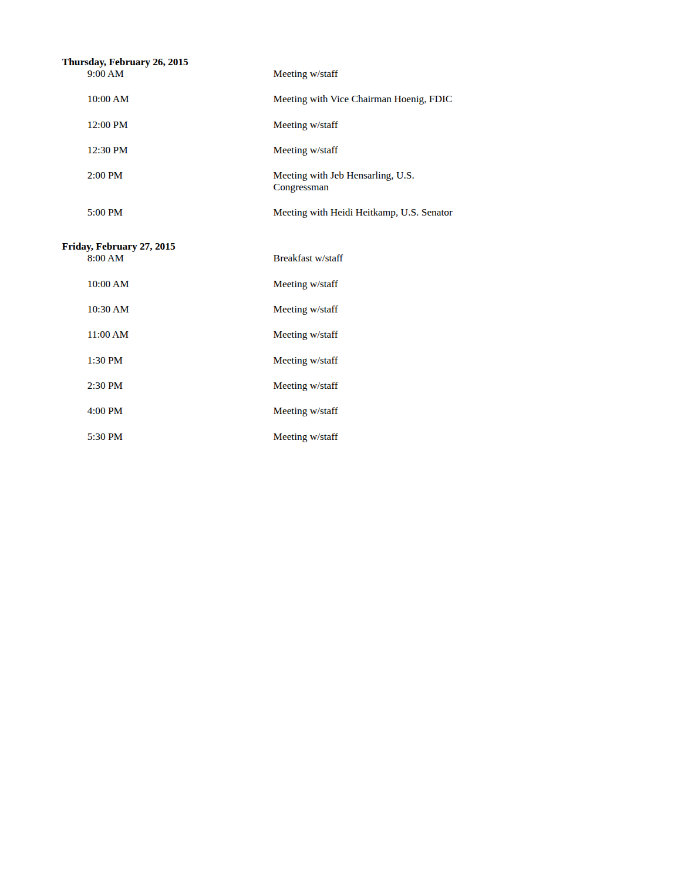Thursday, February 26, 2015
| 9:00 AM | Meeting w/staff |
| 10:00 AM | Meeting with Vice Chairman Hoenig, FDIC |
| 12:00 PM | Meeting w/staff |
| 12:30 PM | Meeting w/staff |
| 2:00 PM | Meeting with Jeb Hensarling, U.S. Congressman |
| 5:00 PM | Meeting with Heidi Heitkamp, U.S. Senator |
Friday, February 27, 2015
| 8:00 AM | Breakfast w/staff |
| 10:00 AM | Meeting w/staff |
| 10:30 AM | Meeting w/staff |
| 11:00 AM | Meeting w/staff |
| 1:30 PM | Meeting w/staff |
| 2:30 PM | Meeting w/staff |
| 4:00 PM | Meeting w/staff |
| 5:30 PM | Meeting w/staff |